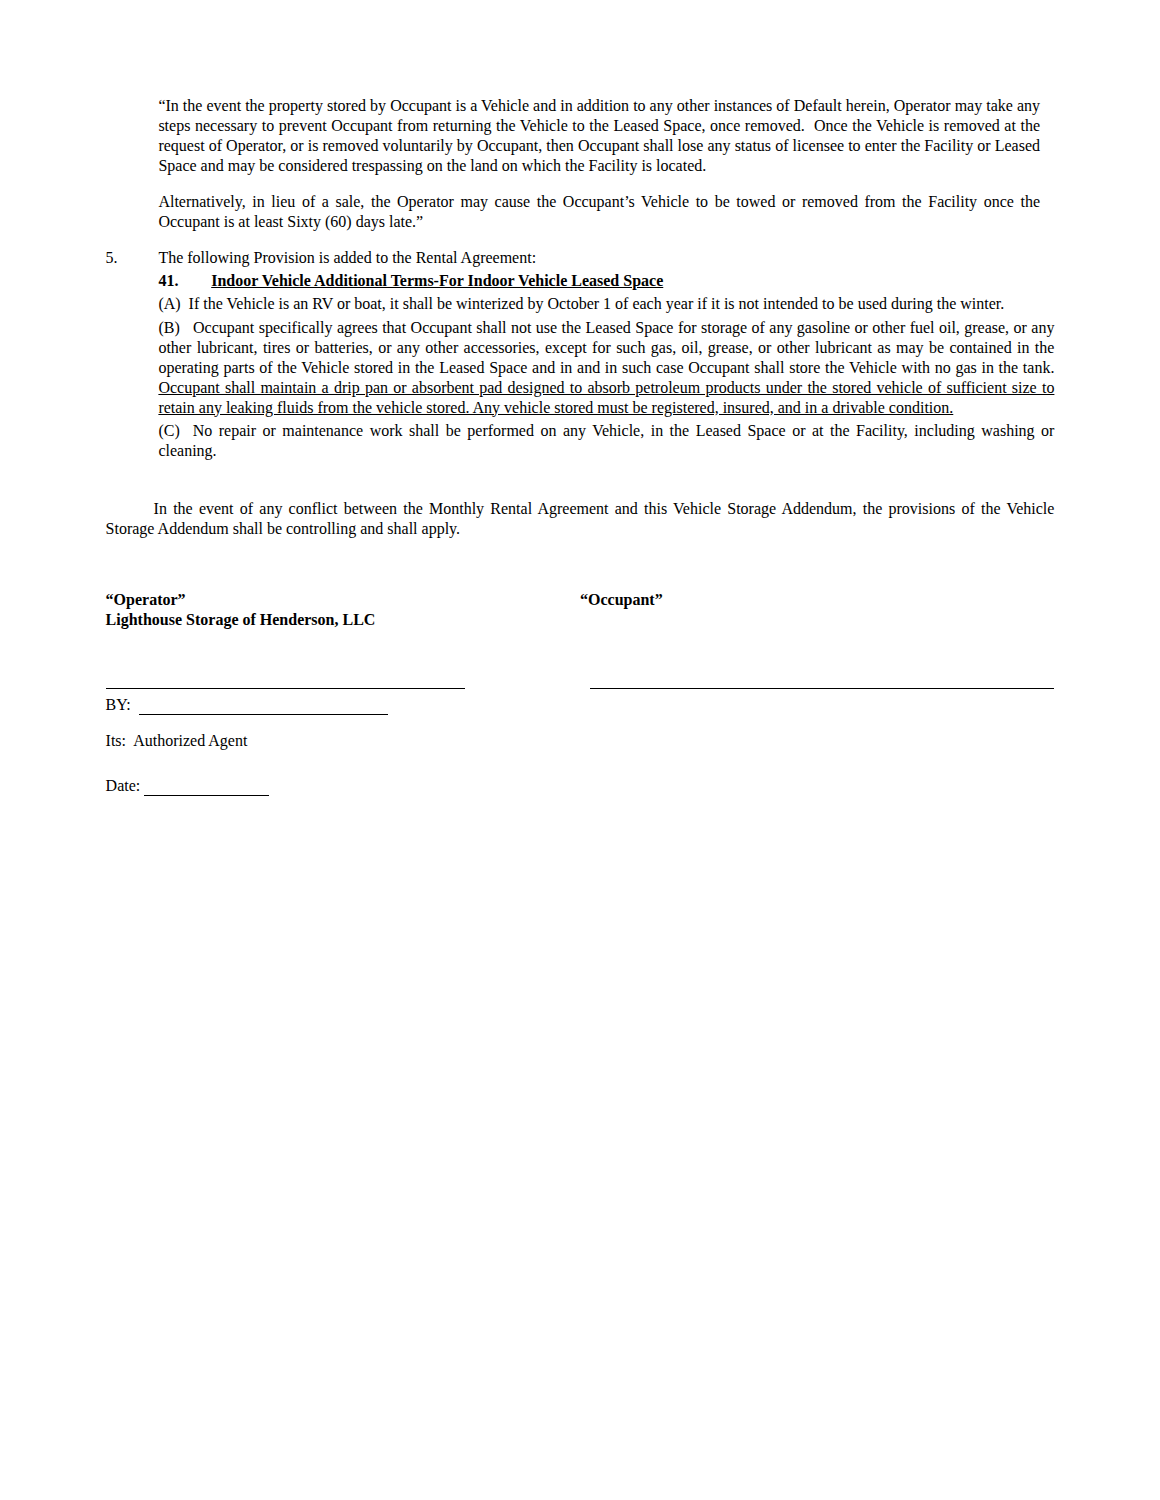“In the event the property stored by Occupant is a Vehicle and in addition to any other instances of Default herein, Operator may take any steps necessary to prevent Occupant from returning the Vehicle to the Leased Space, once removed. Once the Vehicle is removed at the request of Operator, or is removed voluntarily by Occupant, then Occupant shall lose any status of licensee to enter the Facility or Leased Space and may be considered trespassing on the land on which the Facility is located.
Alternatively, in lieu of a sale, the Operator may cause the Occupant’s Vehicle to be towed or removed from the Facility once the Occupant is at least Sixty (60) days late.”
5.
The following Provision is added to the Rental Agreement:
41. Indoor Vehicle Additional Terms-For Indoor Vehicle Leased Space
(A) If the Vehicle is an RV or boat, it shall be winterized by October 1 of each year if it is not intended to be used during the winter.
(B) Occupant specifically agrees that Occupant shall not use the Leased Space for storage of any gasoline or other fuel oil, grease, or any other lubricant, tires or batteries, or any other accessories, except for such gas, oil, grease, or other lubricant as may be contained in the operating parts of the Vehicle stored in the Leased Space and in and in such case Occupant shall store the Vehicle with no gas in the tank. Occupant shall maintain a drip pan or absorbent pad designed to absorb petroleum products under the stored vehicle of sufficient size to retain any leaking fluids from the vehicle stored. Any vehicle stored must be registered, insured, and in a drivable condition.
(C) No repair or maintenance work shall be performed on any Vehicle, in the Leased Space or at the Facility, including washing or cleaning.
In the event of any conflict between the Monthly Rental Agreement and this Vehicle Storage Addendum, the provisions of the Vehicle Storage Addendum shall be controlling and shall apply.
| “Operator” Lighthouse Storage of Henderson, LLC | “Occupant” |
| BY: Its: Authorized Agent Date: | |